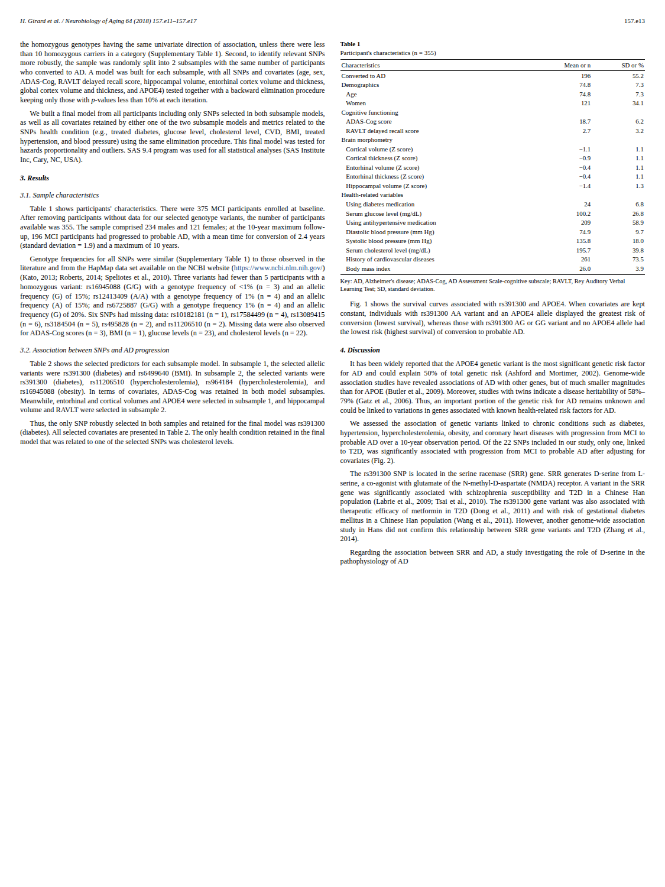H. Girard et al. / Neurobiology of Aging 64 (2018) 157.e11–157.e17 157.e13
the homozygous genotypes having the same univariate direction of association, unless there were less than 10 homozygous carriers in a category (Supplementary Table 1). Second, to identify relevant SNPs more robustly, the sample was randomly split into 2 subsamples with the same number of participants who converted to AD. A model was built for each subsample, with all SNPs and covariates (age, sex, ADAS-Cog, RAVLT delayed recall score, hippocampal volume, entorhinal cortex volume and thickness, global cortex volume and thickness, and APOE4) tested together with a backward elimination procedure keeping only those with p-values less than 10% at each iteration.
We built a final model from all participants including only SNPs selected in both subsample models, as well as all covariates retained by either one of the two subsample models and metrics related to the SNPs health condition (e.g., treated diabetes, glucose level, cholesterol level, CVD, BMI, treated hypertension, and blood pressure) using the same elimination procedure. This final model was tested for hazards proportionality and outliers. SAS 9.4 program was used for all statistical analyses (SAS Institute Inc, Cary, NC, USA).
3. Results
3.1. Sample characteristics
Table 1 shows participants' characteristics. There were 375 MCI participants enrolled at baseline. After removing participants without data for our selected genotype variants, the number of participants available was 355. The sample comprised 234 males and 121 females; at the 10-year maximum follow-up, 196 MCI participants had progressed to probable AD, with a mean time for conversion of 2.4 years (standard deviation = 1.9) and a maximum of 10 years.
Genotype frequencies for all SNPs were similar (Supplementary Table 1) to those observed in the literature and from the HapMap data set available on the NCBI website (https://www.ncbi.nlm.nih.gov/) (Kato, 2013; Roberts, 2014; Speliotes et al., 2010). Three variants had fewer than 5 participants with a homozygous variant: rs16945088 (G/G) with a genotype frequency of <1% (n = 3) and an allelic frequency (G) of 15%; rs12413409 (A/A) with a genotype frequency of 1% (n = 4) and an allelic frequency (A) of 15%; and rs6725887 (G/G) with a genotype frequency 1% (n = 4) and an allelic frequency (G) of 20%. Six SNPs had missing data: rs10182181 (n = 1), rs17584499 (n = 4), rs13089415 (n = 6), rs3184504 (n = 5), rs495828 (n = 2), and rs11206510 (n = 2). Missing data were also observed for ADAS-Cog scores (n = 3), BMI (n = 1), glucose levels (n = 23), and cholesterol levels (n = 22).
3.2. Association between SNPs and AD progression
Table 2 shows the selected predictors for each subsample model. In subsample 1, the selected allelic variants were rs391300 (diabetes) and rs6499640 (BMI). In subsample 2, the selected variants were rs391300 (diabetes), rs11206510 (hypercholesterolemia), rs964184 (hypercholesterolemia), and rs16945088 (obesity). In terms of covariates, ADAS-Cog was retained in both model subsamples. Meanwhile, entorhinal and cortical volumes and APOE4 were selected in subsample 1, and hippocampal volume and RAVLT were selected in subsample 2.
Thus, the only SNP robustly selected in both samples and retained for the final model was rs391300 (diabetes). All selected covariates are presented in Table 2. The only health condition retained in the final model that was related to one of the selected SNPs was cholesterol levels.
Table 1
Participant's characteristics (n = 355)
| Characteristics | Mean or n | SD or % |
| --- | --- | --- |
| Converted to AD | 196 | 55.2 |
| Demographics | 74.8 | 7.3 |
| Age | 74.8 | 7.3 |
| Women | 121 | 34.1 |
| Cognitive functioning | | |
| ADAS-Cog score | 18.7 | 6.2 |
| RAVLT delayed recall score | 2.7 | 3.2 |
| Brain morphometry | | |
| Cortical volume (Z score) | −1.1 | 1.1 |
| Cortical thickness (Z score) | −0.9 | 1.1 |
| Entorhinal volume (Z score) | −0.4 | 1.1 |
| Entorhinal thickness (Z score) | −0.4 | 1.1 |
| Hippocampal volume (Z score) | −1.4 | 1.3 |
| Health-related variables | | |
| Using diabetes medication | 24 | 6.8 |
| Serum glucose level (mg/dL) | 100.2 | 26.8 |
| Using antihypertensive medication | 209 | 58.9 |
| Diastolic blood pressure (mm Hg) | 74.9 | 9.7 |
| Systolic blood pressure (mm Hg) | 135.8 | 18.0 |
| Serum cholesterol level (mg/dL) | 195.7 | 39.8 |
| History of cardiovascular diseases | 261 | 73.5 |
| Body mass index | 26.0 | 3.9 |
Key: AD, Alzheimer's disease; ADAS-Cog, AD Assessment Scale-cognitive subscale; RAVLT, Rey Auditory Verbal Learning Test; SD, standard deviation.
Fig. 1 shows the survival curves associated with rs391300 and APOE4. When covariates are kept constant, individuals with rs391300 AA variant and an APOE4 allele displayed the greatest risk of conversion (lowest survival), whereas those with rs391300 AG or GG variant and no APOE4 allele had the lowest risk (highest survival) of conversion to probable AD.
4. Discussion
It has been widely reported that the APOE4 genetic variant is the most significant genetic risk factor for AD and could explain 50% of total genetic risk (Ashford and Mortimer, 2002). Genome-wide association studies have revealed associations of AD with other genes, but of much smaller magnitudes than for APOE (Butler et al., 2009). Moreover, studies with twins indicate a disease heritability of 58%–79% (Gatz et al., 2006). Thus, an important portion of the genetic risk for AD remains unknown and could be linked to variations in genes associated with known health-related risk factors for AD.
We assessed the association of genetic variants linked to chronic conditions such as diabetes, hypertension, hypercholesterolemia, obesity, and coronary heart diseases with progression from MCI to probable AD over a 10-year observation period. Of the 22 SNPs included in our study, only one, linked to T2D, was significantly associated with progression from MCI to probable AD after adjusting for covariates (Fig. 2).
The rs391300 SNP is located in the serine racemase (SRR) gene. SRR generates D-serine from L-serine, a co-agonist with glutamate of the N-methyl-D-aspartate (NMDA) receptor. A variant in the SRR gene was significantly associated with schizophrenia susceptibility and T2D in a Chinese Han population (Labrie et al., 2009; Tsai et al., 2010). The rs391300 gene variant was also associated with therapeutic efficacy of metformin in T2D (Dong et al., 2011) and with risk of gestational diabetes mellitus in a Chinese Han population (Wang et al., 2011). However, another genome-wide association study in Hans did not confirm this relationship between SRR gene variants and T2D (Zhang et al., 2014).
Regarding the association between SRR and AD, a study investigating the role of D-serine in the pathophysiology of AD